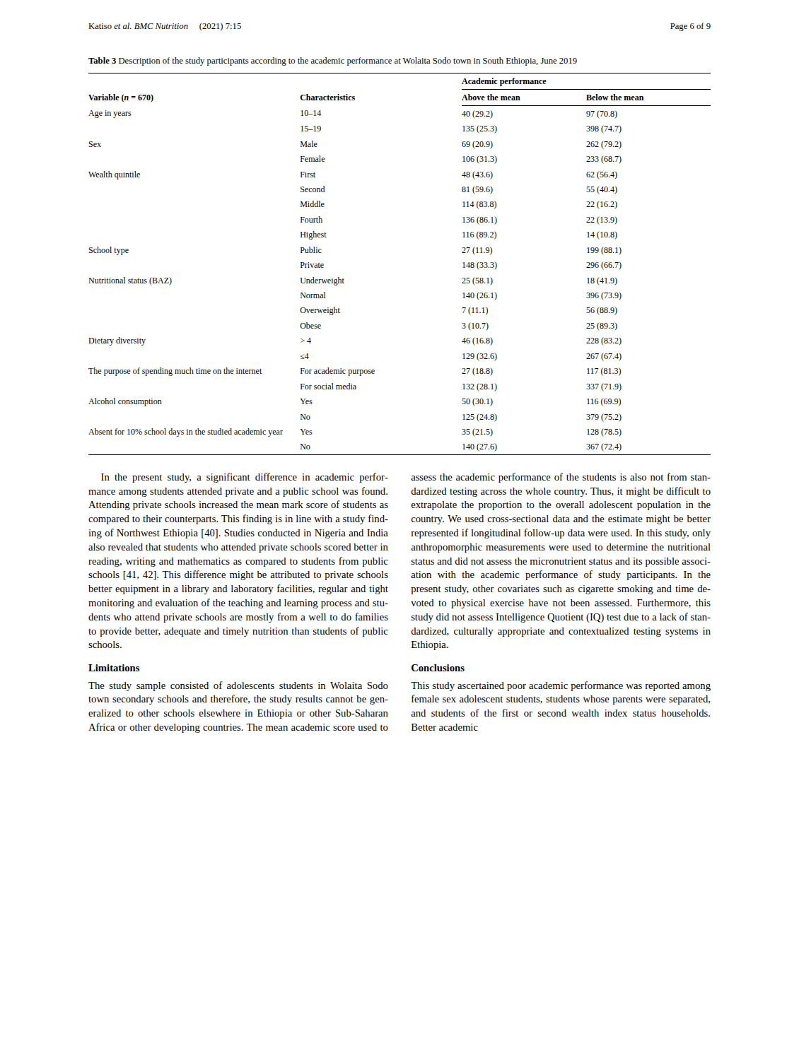Katiso et al. BMC Nutrition (2021) 7:15
Page 6 of 9
Table 3 Description of the study participants according to the academic performance at Wolaita Sodo town in South Ethiopia, June 2019
| Variable ( n = 670) | Characteristics | Academic performance |
| --- | --- | --- |
| Above the mean | Below the mean |
| Age in years | 10–14 | 40 (29.2) | 97 (70.8) |
| | 15–19 | 135 (25.3) | 398 (74.7) |
| Sex | Male | 69 (20.9) | 262 (79.2) |
| | Female | 106 (31.3) | 233 (68.7) |
| Wealth quintile | First | 48 (43.6) | 62 (56.4) |
| | Second | 81 (59.6) | 55 (40.4) |
| | Middle | 114 (83.8) | 22 (16.2) |
| | Fourth | 136 (86.1) | 22 (13.9) |
| | Highest | 116 (89.2) | 14 (10.8) |
| School type | Public | 27 (11.9) | 199 (88.1) |
| | Private | 148 (33.3) | 296 (66.7) |
| Nutritional status (BAZ) | Underweight | 25 (58.1) | 18 (41.9) |
| | Normal | 140 (26.1) | 396 (73.9) |
| | Overweight | 7 (11.1) | 56 (88.9) |
| | Obese | 3 (10.7) | 25 (89.3) |
| Dietary diversity | > 4 | 46 (16.8) | 228 (83.2) |
| | ≤4 | 129 (32.6) | 267 (67.4) |
| The purpose of spending much time on the internet | For academic purpose | 27 (18.8) | 117 (81.3) |
| | For social media | 132 (28.1) | 337 (71.9) |
| Alcohol consumption | Yes | 50 (30.1) | 116 (69.9) |
| | No | 125 (24.8) | 379 (75.2) |
| Absent for 10% school days in the studied academic year | Yes | 35 (21.5) | 128 (78.5) |
| | No | 140 (27.6) | 367 (72.4) |
In the present study, a significant difference in academic performance among students attended private and a public school was found. Attending private schools increased the mean mark score of students as compared to their counterparts. This finding is in line with a study finding of Northwest Ethiopia [40]. Studies conducted in Nigeria and India also revealed that students who attended private schools scored better in reading, writing and mathematics as compared to students from public schools [41, 42]. This difference might be attributed to private schools better equipment in a library and laboratory facilities, regular and tight monitoring and evaluation of the teaching and learning process and students who attend private schools are mostly from a well to do families to provide better, adequate and timely nutrition than students of public schools.
Limitations
The study sample consisted of adolescents students in Wolaita Sodo town secondary schools and therefore, the study results cannot be generalized to other schools elsewhere in Ethiopia or other Sub-Saharan Africa or other developing countries. The mean academic score used to assess the academic performance of the students is also not from standardized testing across the whole country. Thus, it might be difficult to extrapolate the proportion to the overall adolescent population in the country. We used cross-sectional data and the estimate might be better represented if longitudinal follow-up data were used. In this study, only anthropomorphic measurements were used to determine the nutritional status and did not assess the micronutrient status and its possible association with the academic performance of study participants. In the present study, other covariates such as cigarette smoking and time devoted to physical exercise have not been assessed. Furthermore, this study did not assess Intelligence Quotient (IQ) test due to a lack of standardized, culturally appropriate and contextualized testing systems in Ethiopia.
Conclusions
This study ascertained poor academic performance was reported among female sex adolescent students, students whose parents were separated, and students of the first or second wealth index status households. Better academic